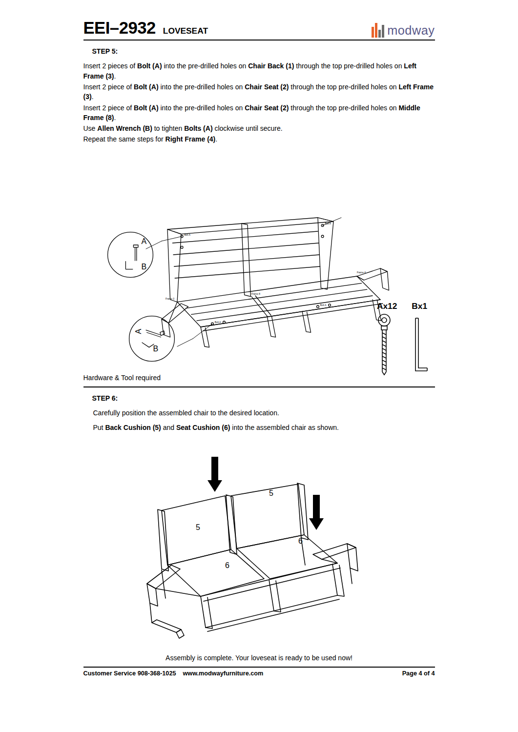EEI–2932 LOVESEAT
modway
STEP 5:
Insert 2 pieces of Bolt (A) into the pre-drilled holes on Chair Back (1) through the top pre-drilled holes on Left Frame (3).
Insert 2 piece of Bolt (A) into the pre-drilled holes on Chair Seat (2) through the top pre-drilled holes on Left Frame (3).
Insert 2 piece of Bolt (A) into the pre-drilled holes on Chair Seat (2) through the top pre-drilled holes on Middle Frame (8).
Use Allen Wrench (B) to tighten Bolts (A) clockwise until secure.
Repeat the same steps for Right Frame (4).
A B A B Bolt A Bolt A Bolt A Bolt A Frame 8 Frame 3 Frame 4
Hardware & Tool required
Ax12 Bx1
STEP 6:
Carefully position the assembled chair to the desired location.
Put Back Cushion (5) and Seat Cushion (6) into the assembled chair as shown.
5 5 6 6
Assembly is complete. Your loveseat is ready to be used now!
Customer Service 908-368-1025 www.modwayfurniture.com
Page 4 of 4